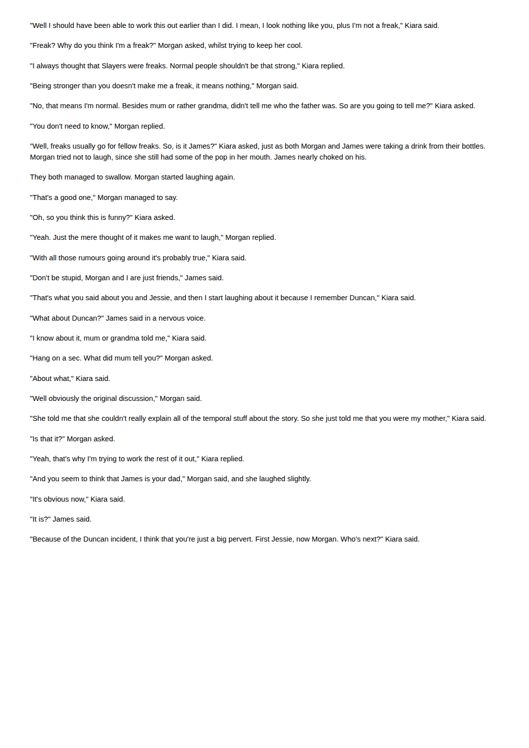"Well I should have been able to work this out earlier than I did. I mean, I look nothing like you, plus I'm not a freak," Kiara said.
"Freak? Why do you think I'm a freak?" Morgan asked, whilst trying to keep her cool.
"I always thought that Slayers were freaks. Normal people shouldn't be that strong," Kiara replied.
"Being stronger than you doesn't make me a freak, it means nothing," Morgan said.
"No, that means I'm normal. Besides mum or rather grandma, didn't tell me who the father was. So are you going to tell me?" Kiara asked.
"You don't need to know," Morgan replied.
"Well, freaks usually go for fellow freaks. So, is it James?" Kiara asked, just as both Morgan and James were taking a drink from their bottles. Morgan tried not to laugh, since she still had some of the pop in her mouth. James nearly choked on his.
They both managed to swallow. Morgan started laughing again.
"That's a good one," Morgan managed to say.
"Oh, so you think this is funny?" Kiara asked.
"Yeah. Just the mere thought of it makes me want to laugh," Morgan replied.
"With all those rumours going around it's probably true," Kiara said.
"Don't be stupid, Morgan and I are just friends," James said.
"That's what you said about you and Jessie, and then I start laughing about it because I remember Duncan," Kiara said.
"What about Duncan?" James said in a nervous voice.
"I know about it, mum or grandma told me," Kiara said.
"Hang on a sec. What did mum tell you?" Morgan asked.
"About what," Kiara said.
"Well obviously the original discussion," Morgan said.
"She told me that she couldn't really explain all of the temporal stuff about the story. So she just told me that you were my mother," Kiara said.
"Is that it?" Morgan asked.
"Yeah, that's why I'm trying to work the rest of it out," Kiara replied.
"And you seem to think that James is your dad," Morgan said, and she laughed slightly.
"It's obvious now," Kiara said.
"It is?" James said.
"Because of the Duncan incident, I think that you're just a big pervert. First Jessie, now Morgan. Who's next?" Kiara said.